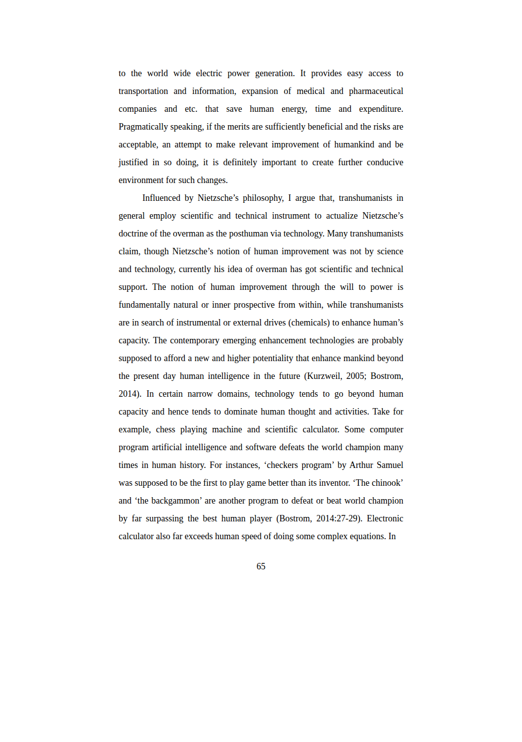to the world wide electric power generation. It provides easy access to transportation and information, expansion of medical and pharmaceutical companies and etc. that save human energy, time and expenditure. Pragmatically speaking, if the merits are sufficiently beneficial and the risks are acceptable, an attempt to make relevant improvement of humankind and be justified in so doing, it is definitely important to create further conducive environment for such changes.
Influenced by Nietzsche’s philosophy, I argue that, transhumanists in general employ scientific and technical instrument to actualize Nietzsche’s doctrine of the overman as the posthuman via technology. Many transhumanists claim, though Nietzsche’s notion of human improvement was not by science and technology, currently his idea of overman has got scientific and technical support. The notion of human improvement through the will to power is fundamentally natural or inner prospective from within, while transhumanists are in search of instrumental or external drives (chemicals) to enhance human’s capacity. The contemporary emerging enhancement technologies are probably supposed to afford a new and higher potentiality that enhance mankind beyond the present day human intelligence in the future (Kurzweil, 2005; Bostrom, 2014). In certain narrow domains, technology tends to go beyond human capacity and hence tends to dominate human thought and activities. Take for example, chess playing machine and scientific calculator. Some computer program artificial intelligence and software defeats the world champion many times in human history. For instances, ‘checkers program’ by Arthur Samuel was supposed to be the first to play game better than its inventor. ‘The chinook’ and ‘the backgammon’ are another program to defeat or beat world champion by far surpassing the best human player (Bostrom, 2014:27-29). Electronic calculator also far exceeds human speed of doing some complex equations. In
65